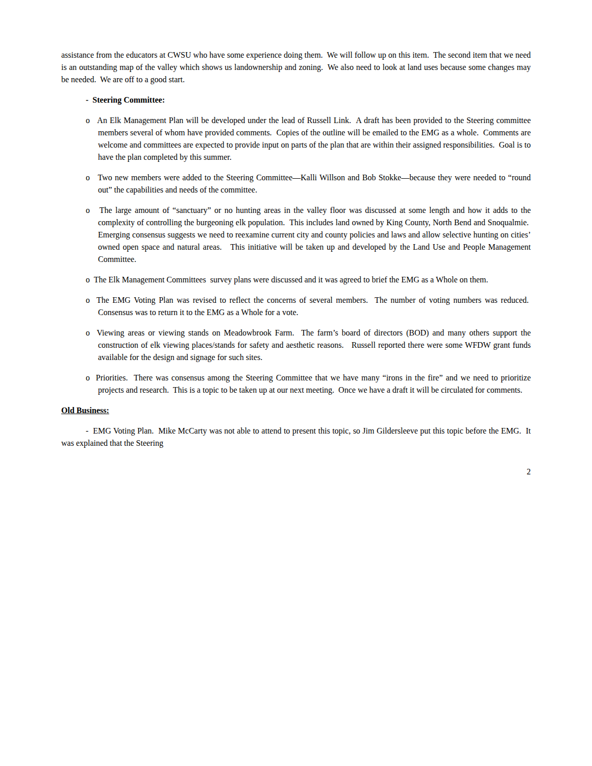assistance from the educators at CWSU who have some experience doing them. We will follow up on this item. The second item that we need is an outstanding map of the valley which shows us landownership and zoning. We also need to look at land uses because some changes may be needed. We are off to a good start.
- Steering Committee:
o An Elk Management Plan will be developed under the lead of Russell Link. A draft has been provided to the Steering committee members several of whom have provided comments. Copies of the outline will be emailed to the EMG as a whole. Comments are welcome and committees are expected to provide input on parts of the plan that are within their assigned responsibilities. Goal is to have the plan completed by this summer.
o Two new members were added to the Steering Committee—Kalli Willson and Bob Stokke—because they were needed to “round out” the capabilities and needs of the committee.
o The large amount of “sanctuary” or no hunting areas in the valley floor was discussed at some length and how it adds to the complexity of controlling the burgeoning elk population. This includes land owned by King County, North Bend and Snoqualmie. Emerging consensus suggests we need to reexamine current city and county policies and laws and allow selective hunting on cities’ owned open space and natural areas. This initiative will be taken up and developed by the Land Use and People Management Committee.
o The Elk Management Committees survey plans were discussed and it was agreed to brief the EMG as a Whole on them.
o The EMG Voting Plan was revised to reflect the concerns of several members. The number of voting numbers was reduced. Consensus was to return it to the EMG as a Whole for a vote.
o Viewing areas or viewing stands on Meadowbrook Farm. The farm’s board of directors (BOD) and many others support the construction of elk viewing places/stands for safety and aesthetic reasons. Russell reported there were some WFDW grant funds available for the design and signage for such sites.
o Priorities. There was consensus among the Steering Committee that we have many “irons in the fire” and we need to prioritize projects and research. This is a topic to be taken up at our next meeting. Once we have a draft it will be circulated for comments.
Old Business:
- EMG Voting Plan. Mike McCarty was not able to attend to present this topic, so Jim Gildersleeve put this topic before the EMG. It was explained that the Steering
2